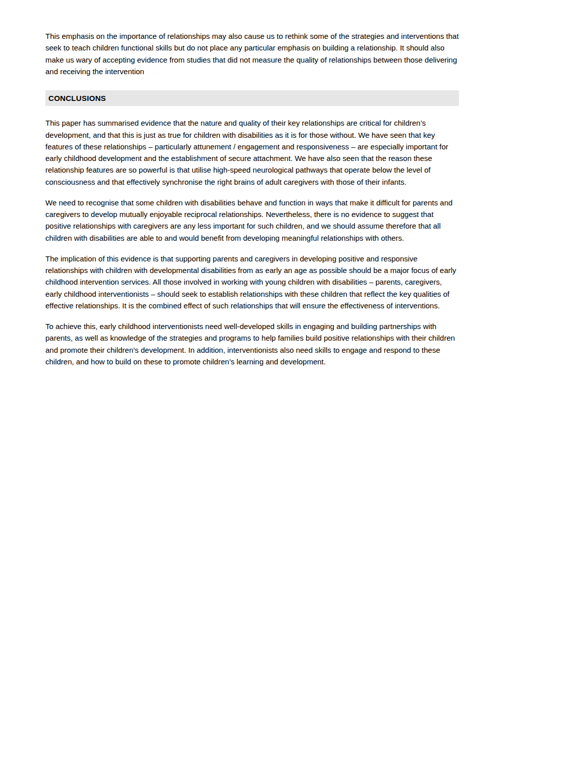This emphasis on the importance of relationships may also cause us to rethink some of the strategies and interventions that seek to teach children functional skills but do not place any particular emphasis on building a relationship. It should also make us wary of accepting evidence from studies that did not measure the quality of relationships between those delivering and receiving the intervention
CONCLUSIONS
This paper has summarised evidence that the nature and quality of their key relationships are critical for children’s development, and that this is just as true for children with disabilities as it is for those without. We have seen that key features of these relationships – particularly attunement / engagement and responsiveness – are especially important for early childhood development and the establishment of secure attachment. We have also seen that the reason these relationship features are so powerful is that utilise high-speed neurological pathways that operate below the level of consciousness and that effectively synchronise the right brains of adult caregivers with those of their infants.
We need to recognise that some children with disabilities behave and function in ways that make it difficult for parents and caregivers to develop mutually enjoyable reciprocal relationships. Nevertheless, there is no evidence to suggest that positive relationships with caregivers are any less important for such children, and we should assume therefore that all children with disabilities are able to and would benefit from developing meaningful relationships with others.
The implication of this evidence is that supporting parents and caregivers in developing positive and responsive relationships with children with developmental disabilities from as early an age as possible should be a major focus of early childhood intervention services. All those involved in working with young children with disabilities – parents, caregivers, early childhood interventionists – should seek to establish relationships with these children that reflect the key qualities of effective relationships. It is the combined effect of such relationships that will ensure the effectiveness of interventions.
To achieve this, early childhood interventionists need well-developed skills in engaging and building partnerships with parents, as well as knowledge of the strategies and programs to help families build positive relationships with their children and promote their children’s development. In addition, interventionists also need skills to engage and respond to these children, and how to build on these to promote children’s learning and development.